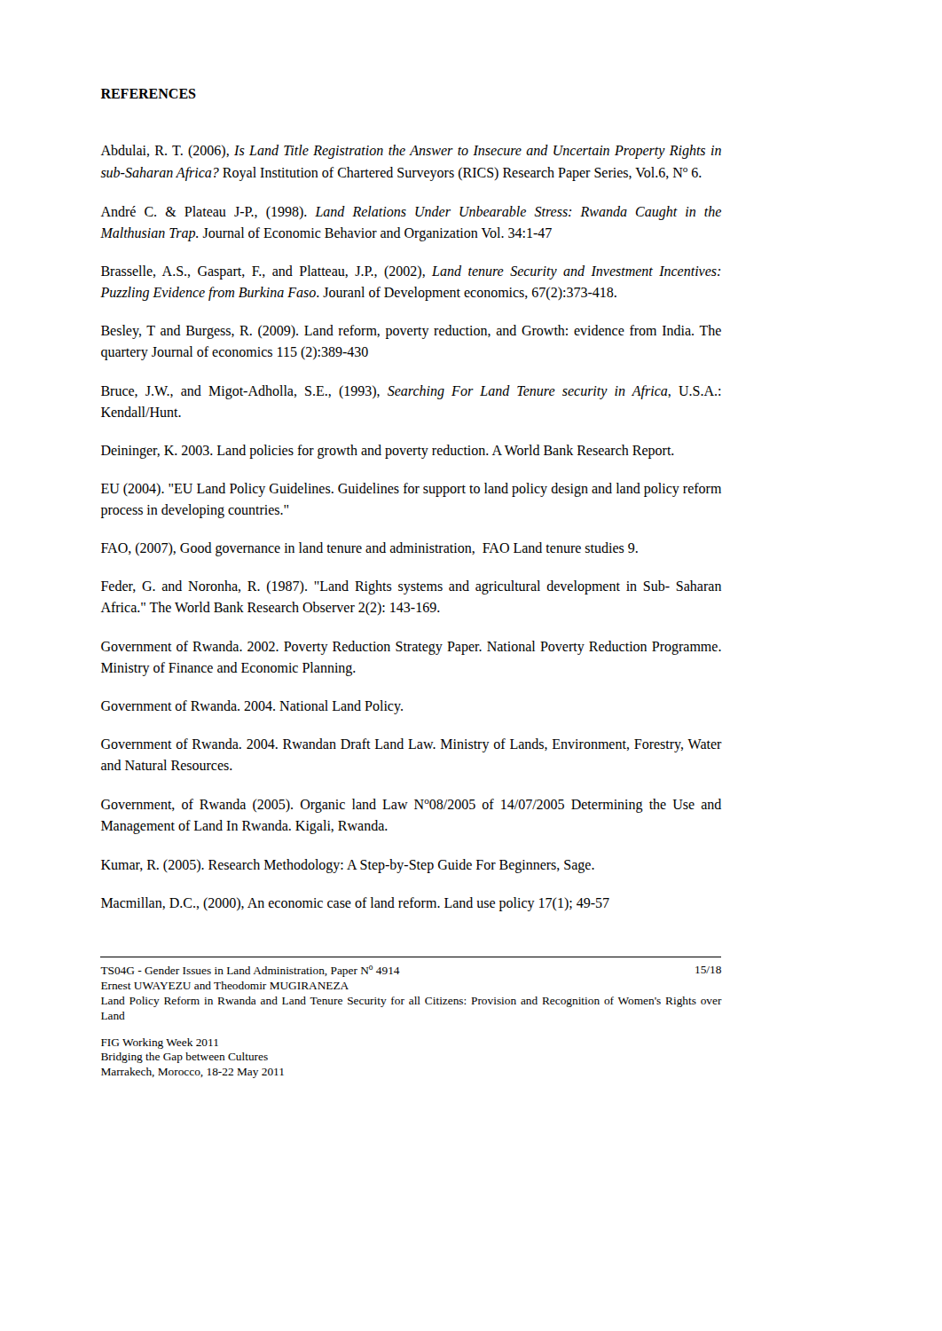REFERENCES
Abdulai, R. T. (2006), Is Land Title Registration the Answer to Insecure and Uncertain Property Rights in sub-Saharan Africa? Royal Institution of Chartered Surveyors (RICS) Research Paper Series, Vol.6, No 6.
André C. & Plateau J-P., (1998). Land Relations Under Unbearable Stress: Rwanda Caught in the Malthusian Trap. Journal of Economic Behavior and Organization Vol. 34:1-47
Brasselle, A.S., Gaspart, F., and Platteau, J.P., (2002), Land tenure Security and Investment Incentives: Puzzling Evidence from Burkina Faso. Jouranl of Development economics, 67(2):373-418.
Besley, T and Burgess, R. (2009). Land reform, poverty reduction, and Growth: evidence from India. The quartery Journal of economics 115 (2):389-430
Bruce, J.W., and Migot-Adholla, S.E., (1993), Searching For Land Tenure security in Africa, U.S.A.: Kendall/Hunt.
Deininger, K. 2003. Land policies for growth and poverty reduction. A World Bank Research Report.
EU (2004). "EU Land Policy Guidelines. Guidelines for support to land policy design and land policy reform process in developing countries."
FAO, (2007), Good governance in land tenure and administration, FAO Land tenure studies 9.
Feder, G. and Noronha, R. (1987). "Land Rights systems and agricultural development in Sub- Saharan Africa." The World Bank Research Observer 2(2): 143-169.
Government of Rwanda. 2002. Poverty Reduction Strategy Paper. National Poverty Reduction Programme. Ministry of Finance and Economic Planning.
Government of Rwanda. 2004. National Land Policy.
Government of Rwanda. 2004. Rwandan Draft Land Law. Ministry of Lands, Environment, Forestry, Water and Natural Resources.
Government, of Rwanda (2005). Organic land Law No08/2005 of 14/07/2005 Determining the Use and Management of Land In Rwanda. Kigali, Rwanda.
Kumar, R. (2005). Research Methodology: A Step-by-Step Guide For Beginners, Sage.
Macmillan, D.C., (2000), An economic case of land reform. Land use policy 17(1); 49-57
TS04G - Gender Issues in Land Administration, Paper No 4914 15/18
Ernest UWAYEZU and Theodomir MUGIRANEZA
Land Policy Reform in Rwanda and Land Tenure Security for all Citizens: Provision and Recognition of Women's Rights over Land
FIG Working Week 2011
Bridging the Gap between Cultures
Marrakech, Morocco, 18-22 May 2011